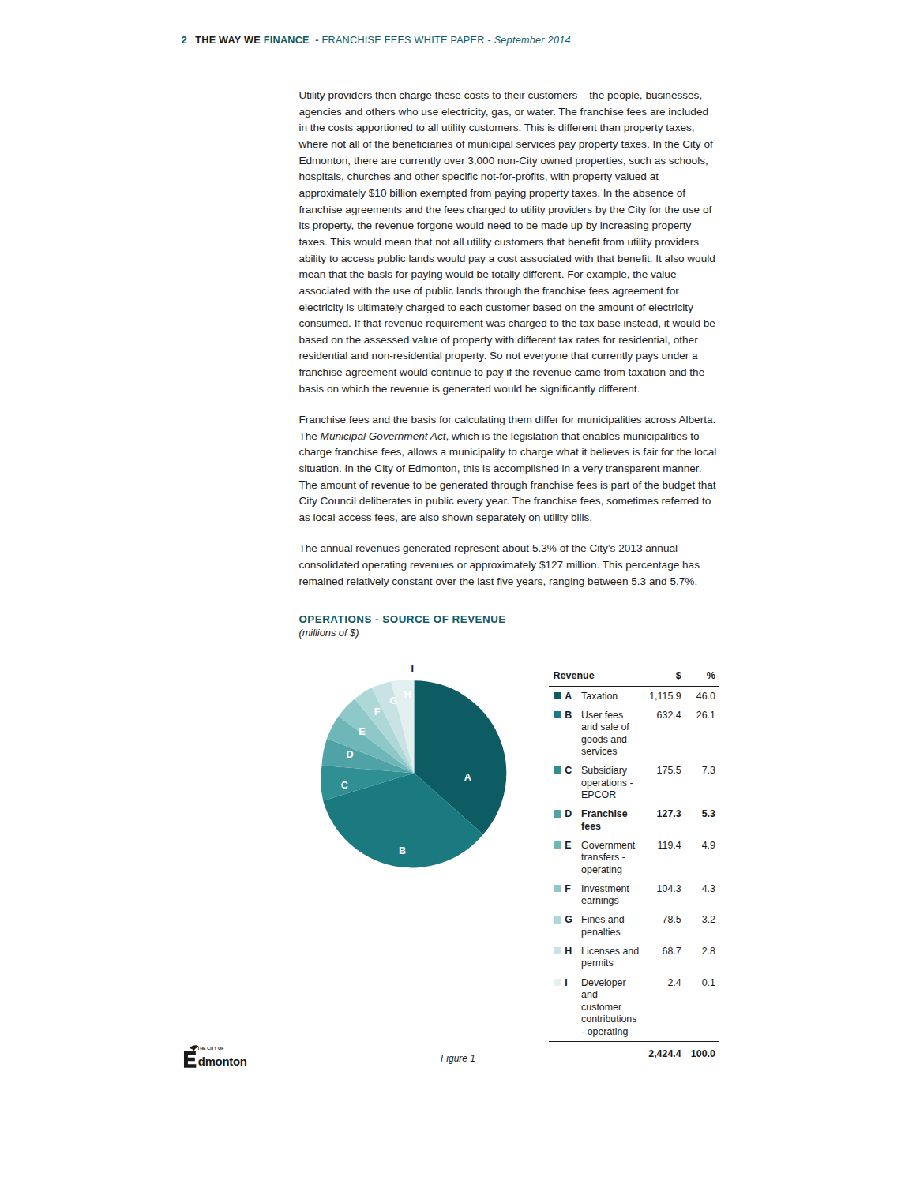2 THE WAY WE FINANCE - FRANCHISE FEES WHITE PAPER - September 2014
Utility providers then charge these costs to their customers – the people, businesses, agencies and others who use electricity, gas, or water. The franchise fees are included in the costs apportioned to all utility customers. This is different than property taxes, where not all of the beneficiaries of municipal services pay property taxes. In the City of Edmonton, there are currently over 3,000 non-City owned properties, such as schools, hospitals, churches and other specific not-for-profits, with property valued at approximately $10 billion exempted from paying property taxes. In the absence of franchise agreements and the fees charged to utility providers by the City for the use of its property, the revenue forgone would need to be made up by increasing property taxes. This would mean that not all utility customers that benefit from utility providers ability to access public lands would pay a cost associated with that benefit. It also would mean that the basis for paying would be totally different. For example, the value associated with the use of public lands through the franchise fees agreement for electricity is ultimately charged to each customer based on the amount of electricity consumed. If that revenue requirement was charged to the tax base instead, it would be based on the assessed value of property with different tax rates for residential, other residential and non-residential property. So not everyone that currently pays under a franchise agreement would continue to pay if the revenue came from taxation and the basis on which the revenue is generated would be significantly different.
Franchise fees and the basis for calculating them differ for municipalities across Alberta. The Municipal Government Act, which is the legislation that enables municipalities to charge franchise fees, allows a municipality to charge what it believes is fair for the local situation. In the City of Edmonton, this is accomplished in a very transparent manner. The amount of revenue to be generated through franchise fees is part of the budget that City Council deliberates in public every year. The franchise fees, sometimes referred to as local access fees, are also shown separately on utility bills.
The annual revenues generated represent about 5.3% of the City’s 2013 annual consolidated operating revenues or approximately $127 million. This percentage has remained relatively constant over the last five years, ranging between 5.3 and 5.7%.
OPERATIONS - SOURCE OF REVENUE
(millions of $)
A B C D E F G H I
| Revenue | $ | % |
| --- | --- | --- |
| A | Taxation | 1,115.9 | 46.0 |
| B | User fees and sale of goods and services | 632.4 | 26.1 |
| C | Subsidiary operations - EPCOR | 175.5 | 7.3 |
| D | Franchise fees | 127.3 | 5.3 |
| E | Government transfers - operating | 119.4 | 4.9 |
| F | Investment earnings | 104.3 | 4.3 |
| G | Fines and penalties | 78.5 | 3.2 |
| H | Licenses and permits | 68.7 | 2.8 |
| I | Developer and customer contributions - operating | 2.4 | 0.1 |
| | | 2,424.4 | 100.0 |
THE CITY OF dmonton
Figure 1